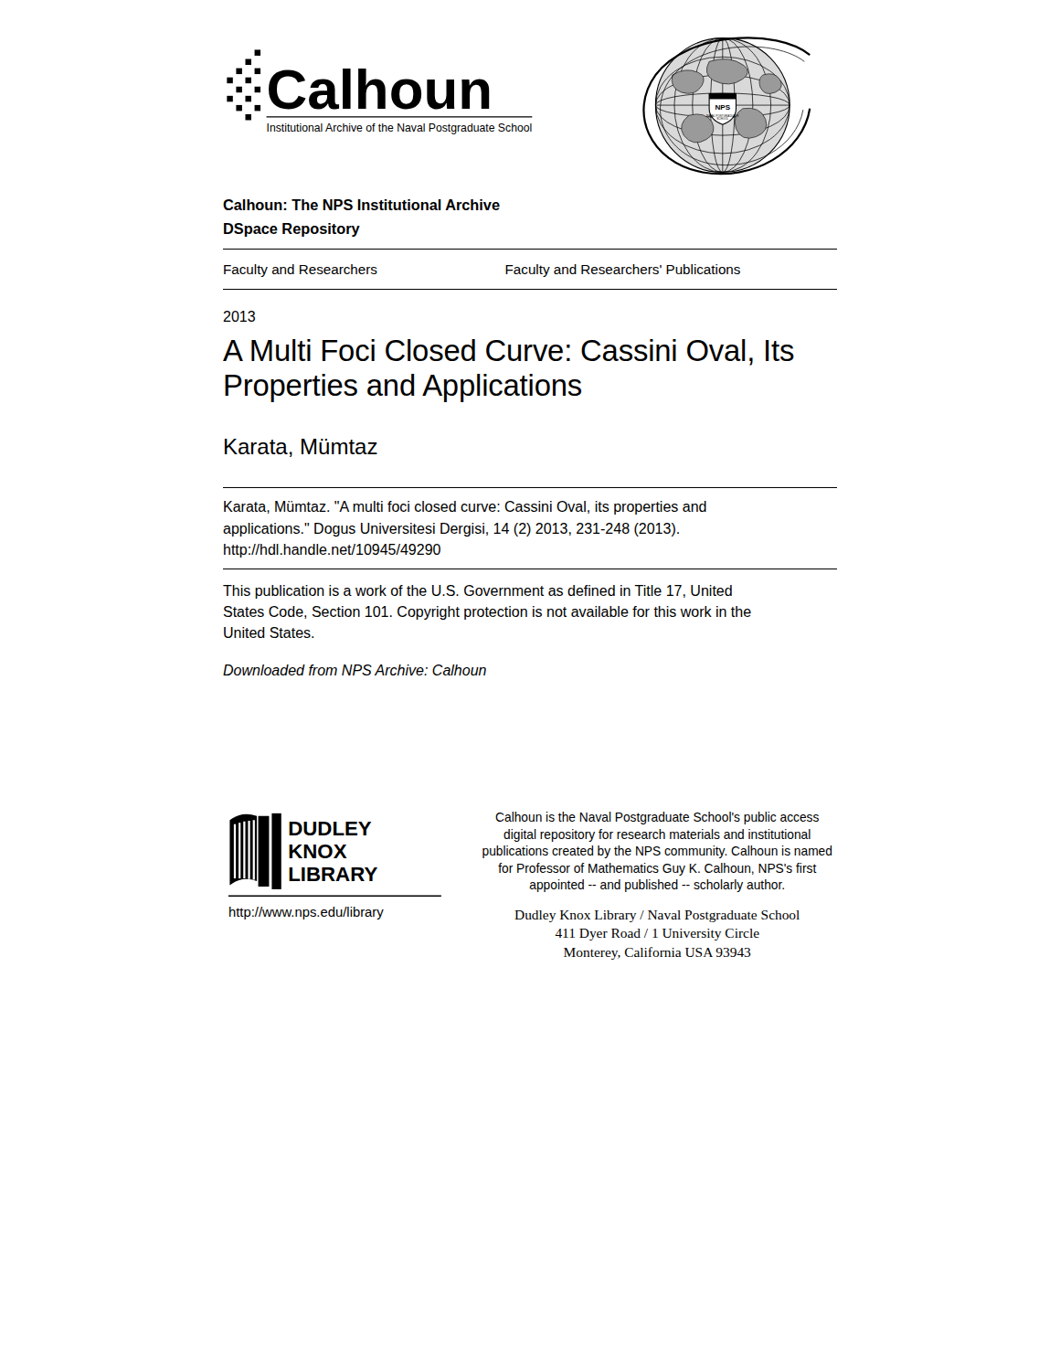Calhoun Institutional Archive of the Naval Postgraduate School
NPS NAVAL POSTGRADUATE SCHOOL
Calhoun: The NPS Institutional Archive
DSpace Repository
Faculty and Researchers
Faculty and Researchers' Publications
2013
A Multi Foci Closed Curve: Cassini Oval, Its
Properties and Applications
Karata, Mümtaz
Karata, Mümtaz. "A multi foci closed curve: Cassini Oval, its properties and applications." Dogus Universitesi Dergisi, 14 (2) 2013, 231-248 (2013).
http://hdl.handle.net/10945/49290
This publication is a work of the U.S. Government as defined in Title 17, United States Code, Section 101. Copyright protection is not available for this work in the United States.
Downloaded from NPS Archive: Calhoun
DUDLEY KNOX LIBRARY http://www.nps.edu/library
Calhoun is the Naval Postgraduate School's public access digital repository for research materials and institutional publications created by the NPS community. Calhoun is named for Professor of Mathematics Guy K. Calhoun, NPS's first appointed -- and published -- scholarly author.
Dudley Knox Library / Naval Postgraduate School
411 Dyer Road / 1 University Circle
Monterey, California USA 93943